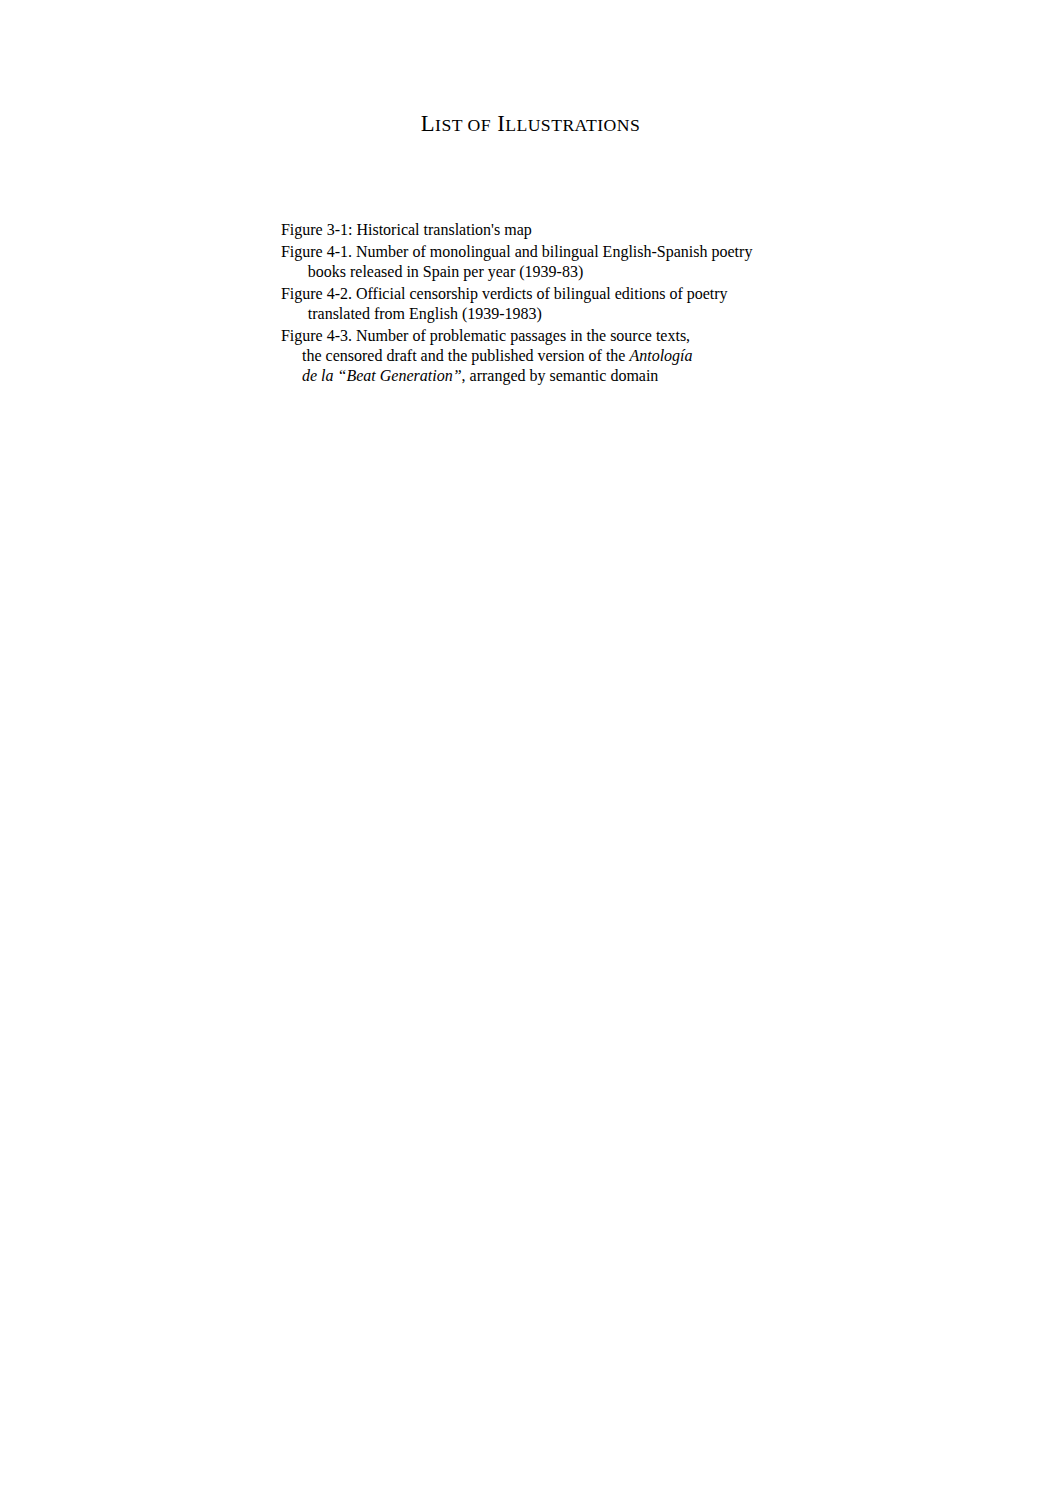LIST OF ILLUSTRATIONS
Figure 3-1: Historical translation's map
Figure 4-1. Number of monolingual and bilingual English-Spanish poetry books released in Spain per year (1939-83)
Figure 4-2. Official censorship verdicts of bilingual editions of poetry translated from English (1939-1983)
Figure 4-3. Number of problematic passages in the source texts, the censored draft and the published version of the Antología de la “Beat Generation”, arranged by semantic domain